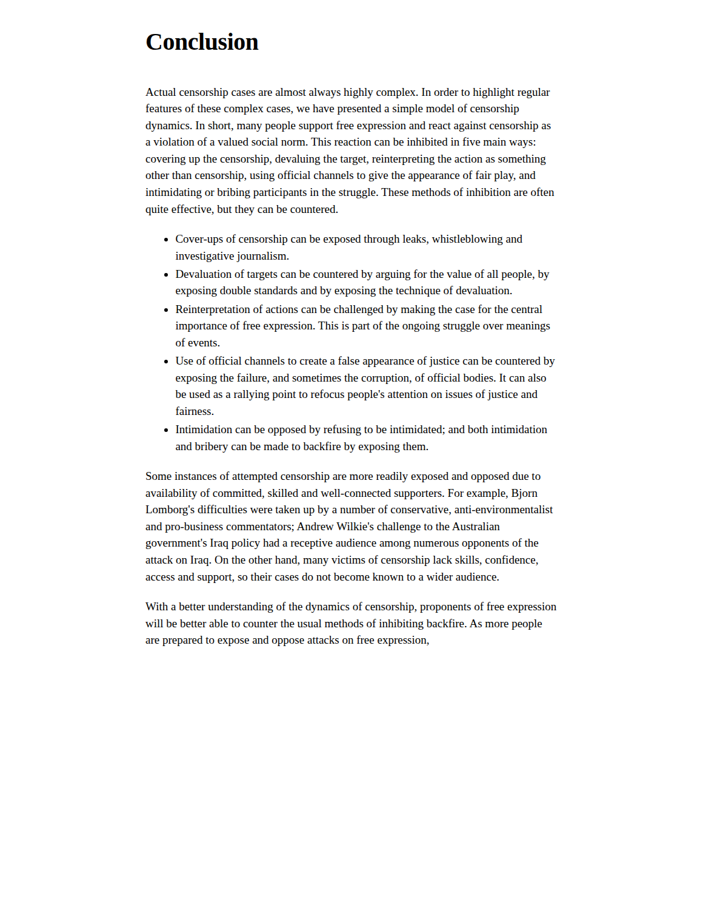Conclusion
Actual censorship cases are almost always highly complex. In order to highlight regular features of these complex cases, we have presented a simple model of censorship dynamics. In short, many people support free expression and react against censorship as a violation of a valued social norm. This reaction can be inhibited in five main ways: covering up the censorship, devaluing the target, reinterpreting the action as something other than censorship, using official channels to give the appearance of fair play, and intimidating or bribing participants in the struggle. These methods of inhibition are often quite effective, but they can be countered.
Cover-ups of censorship can be exposed through leaks, whistleblowing and investigative journalism.
Devaluation of targets can be countered by arguing for the value of all people, by exposing double standards and by exposing the technique of devaluation.
Reinterpretation of actions can be challenged by making the case for the central importance of free expression. This is part of the ongoing struggle over meanings of events.
Use of official channels to create a false appearance of justice can be countered by exposing the failure, and sometimes the corruption, of official bodies. It can also be used as a rallying point to refocus people's attention on issues of justice and fairness.
Intimidation can be opposed by refusing to be intimidated; and both intimidation and bribery can be made to backfire by exposing them.
Some instances of attempted censorship are more readily exposed and opposed due to availability of committed, skilled and well-connected supporters. For example, Bjorn Lomborg's difficulties were taken up by a number of conservative, anti-environmentalist and pro-business commentators; Andrew Wilkie's challenge to the Australian government's Iraq policy had a receptive audience among numerous opponents of the attack on Iraq. On the other hand, many victims of censorship lack skills, confidence, access and support, so their cases do not become known to a wider audience.
With a better understanding of the dynamics of censorship, proponents of free expression will be better able to counter the usual methods of inhibiting backfire. As more people are prepared to expose and oppose attacks on free expression,